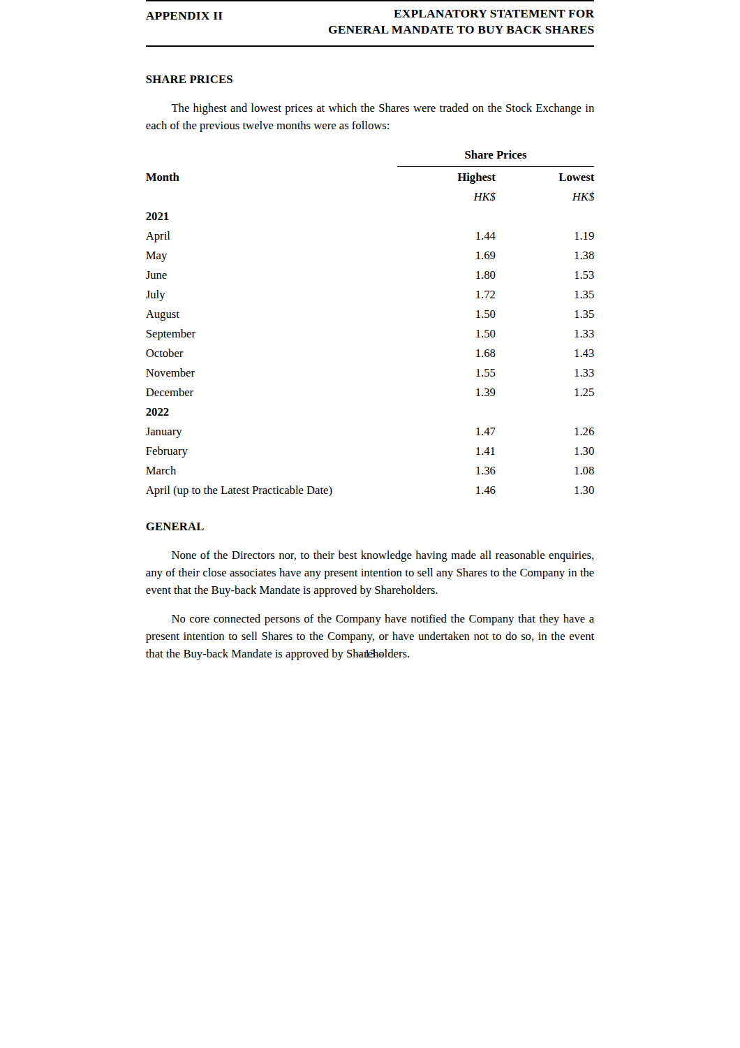APPENDIX II
EXPLANATORY STATEMENT FOR
GENERAL MANDATE TO BUY BACK SHARES
SHARE PRICES
The highest and lowest prices at which the Shares were traded on the Stock Exchange in each of the previous twelve months were as follows:
| | Share Prices |
| --- | --- |
| Month | Highest | Lowest |
| | HK$ | HK$ |
| 2021 |
| April | 1.44 | 1.19 |
| May | 1.69 | 1.38 |
| June | 1.80 | 1.53 |
| July | 1.72 | 1.35 |
| August | 1.50 | 1.35 |
| September | 1.50 | 1.33 |
| October | 1.68 | 1.43 |
| November | 1.55 | 1.33 |
| December | 1.39 | 1.25 |
| 2022 |
| January | 1.47 | 1.26 |
| February | 1.41 | 1.30 |
| March | 1.36 | 1.08 |
| April (up to the Latest Practicable Date) | 1.46 | 1.30 |
GENERAL
None of the Directors nor, to their best knowledge having made all reasonable enquiries, any of their close associates have any present intention to sell any Shares to the Company in the event that the Buy-back Mandate is approved by Shareholders.
No core connected persons of the Company have notified the Company that they have a present intention to sell Shares to the Company, or have undertaken not to do so, in the event that the Buy-back Mandate is approved by Shareholders.
– 13 –